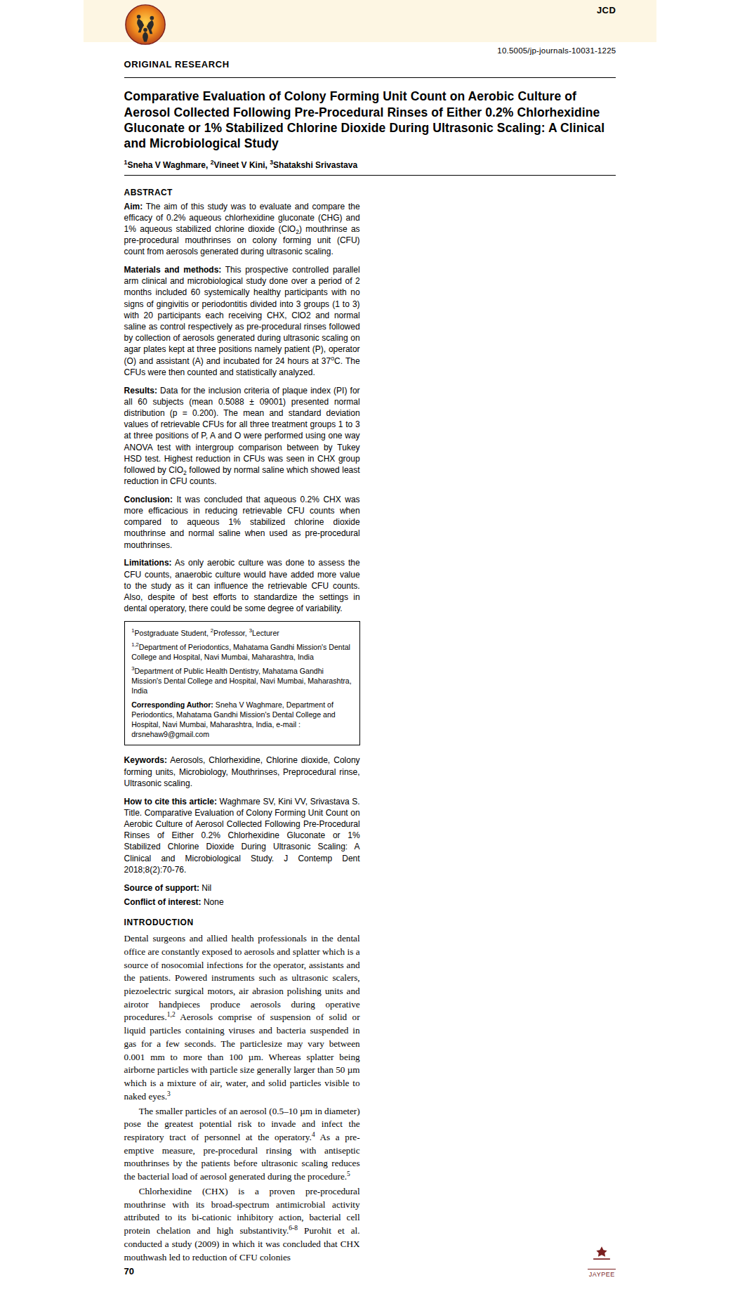JCD
10.5005/jp-journals-10031-1225
ORIGINAL RESEARCH
Comparative Evaluation of Colony Forming Unit Count on Aerobic Culture of Aerosol Collected Following Pre-Procedural Rinses of Either 0.2% Chlorhexidine Gluconate or 1% Stabilized Chlorine Dioxide During Ultrasonic Scaling: A Clinical and Microbiological Study
1Sneha V Waghmare, 2Vineet V Kini, 3Shatakshi Srivastava
ABSTRACT
Aim: The aim of this study was to evaluate and compare the efficacy of 0.2% aqueous chlorhexidine gluconate (CHG) and 1% aqueous stabilized chlorine dioxide (ClO2) mouthrinse as pre-procedural mouthrinses on colony forming unit (CFU) count from aerosols generated during ultrasonic scaling.
Materials and methods: This prospective controlled parallel arm clinical and microbiological study done over a period of 2 months included 60 systemically healthy participants with no signs of gingivitis or periodontitis divided into 3 groups (1 to 3) with 20 participants each receiving CHX, ClO2 and normal saline as control respectively as pre-procedural rinses followed by collection of aerosols generated during ultrasonic scaling on agar plates kept at three positions namely patient (P), operator (O) and assistant (A) and incubated for 24 hours at 37oC. The CFUs were then counted and statistically analyzed.
Results: Data for the inclusion criteria of plaque index (PI) for all 60 subjects (mean 0.5088 ± 09001) presented normal distribution (p = 0.200). The mean and standard deviation values of retrievable CFUs for all three treatment groups 1 to 3 at three positions of P, A and O were performed using one way ANOVA test with intergroup comparison between by Tukey HSD test. Highest reduction in CFUs was seen in CHX group followed by ClO2 followed by normal saline which showed least reduction in CFU counts.
Conclusion: It was concluded that aqueous 0.2% CHX was more efficacious in reducing retrievable CFU counts when compared to aqueous 1% stabilized chlorine dioxide mouthrinse and normal saline when used as pre-procedural mouthrinses.
Limitations: As only aerobic culture was done to assess the CFU counts, anaerobic culture would have added more value to the study as it can influence the retrievable CFU counts. Also, despite of best efforts to standardize the settings in dental operatory, there could be some degree of variability.
1Postgraduate Student, 2Professor, 3Lecturer
1,2Department of Periodontics, Mahatama Gandhi Mission's Dental College and Hospital, Navi Mumbai, Maharashtra, India
3Department of Public Health Dentistry, Mahatama Gandhi Mission's Dental College and Hospital, Navi Mumbai, Maharashtra, India
Corresponding Author: Sneha V Waghmare, Department of Periodontics, Mahatama Gandhi Mission's Dental College and Hospital, Navi Mumbai, Maharashtra, India, e-mail : drsnehaw9@gmail.com
Keywords: Aerosols, Chlorhexidine, Chlorine dioxide, Colony forming units, Microbiology, Mouthrinses, Preprocedural rinse, Ultrasonic scaling.
How to cite this article: Waghmare SV, Kini VV, Srivastava S. Title. Comparative Evaluation of Colony Forming Unit Count on Aerobic Culture of Aerosol Collected Following Pre-Procedural Rinses of Either 0.2% Chlorhexidine Gluconate or 1% Stabilized Chlorine Dioxide During Ultrasonic Scaling: A Clinical and Microbiological Study. J Contemp Dent 2018;8(2):70-76.
Source of support: Nil
Conflict of interest: None
INTRODUCTION
Dental surgeons and allied health professionals in the dental office are constantly exposed to aerosols and splatter which is a source of nosocomial infections for the operator, assistants and the patients. Powered instruments such as ultrasonic scalers, piezoelectric surgical motors, air abrasion polishing units and airotor handpieces produce aerosols during operative procedures.1,2 Aerosols comprise of suspension of solid or liquid particles containing viruses and bacteria suspended in gas for a few seconds. The particlesize may vary between 0.001 mm to more than 100 µm. Whereas splatter being airborne particles with particle size generally larger than 50 µm which is a mixture of air, water, and solid particles visible to naked eyes.3
The smaller particles of an aerosol (0.5–10 µm in diameter) pose the greatest potential risk to invade and infect the respiratory tract of personnel at the operatory.4 As a pre-emptive measure, pre-procedural rinsing with antiseptic mouthrinses by the patients before ultrasonic scaling reduces the bacterial load of aerosol generated during the procedure.5
Chlorhexidine (CHX) is a proven pre-procedural mouthrinse with its broad-spectrum antimicrobial activity attributed to its bi-cationic inhibitory action, bacterial cell protein chelation and high substantivity.6-8 Purohit et al. conducted a study (2009) in which it was concluded that CHX mouthwash led to reduction of CFU colonies
70
JAYPEE